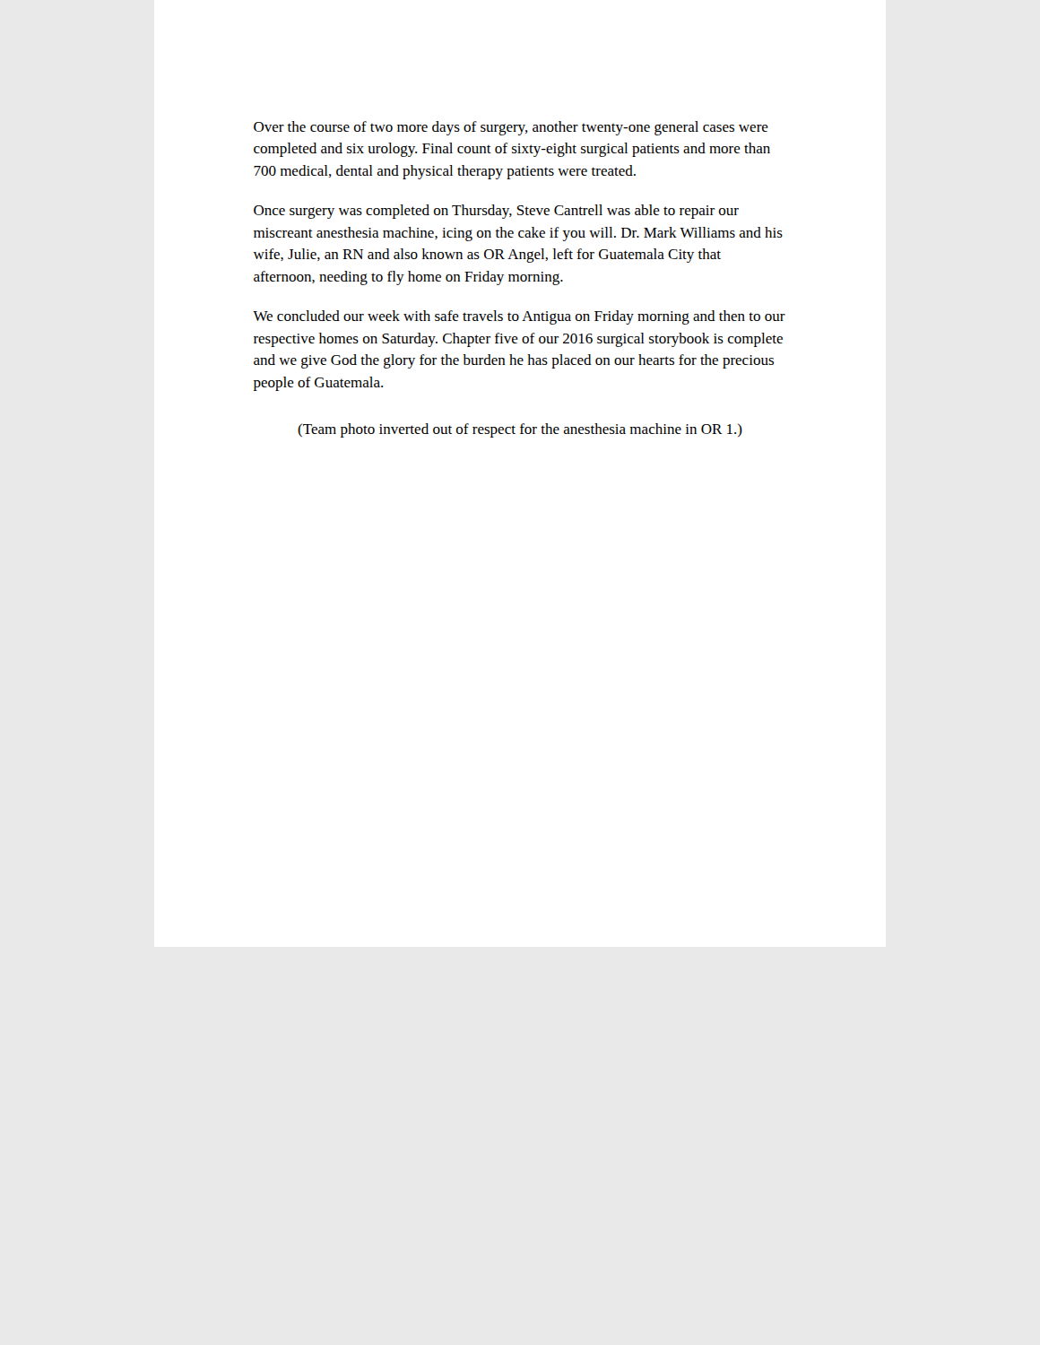Over the course of two more days of surgery, another twenty-one general cases were completed and six urology. Final count of sixty-eight surgical patients and more than 700 medical, dental and physical therapy patients were treated.
Once surgery was completed on Thursday, Steve Cantrell was able to repair our miscreant anesthesia machine, icing on the cake if you will. Dr. Mark Williams and his wife, Julie, an RN and also known as OR Angel, left for Guatemala City that afternoon, needing to fly home on Friday morning.
We concluded our week with safe travels to Antigua on Friday morning and then to our respective homes on Saturday. Chapter five of our 2016 surgical storybook is complete and we give God the glory for the burden he has placed on our hearts for the precious people of Guatemala.
(Team photo inverted out of respect for the anesthesia machine in OR 1.)